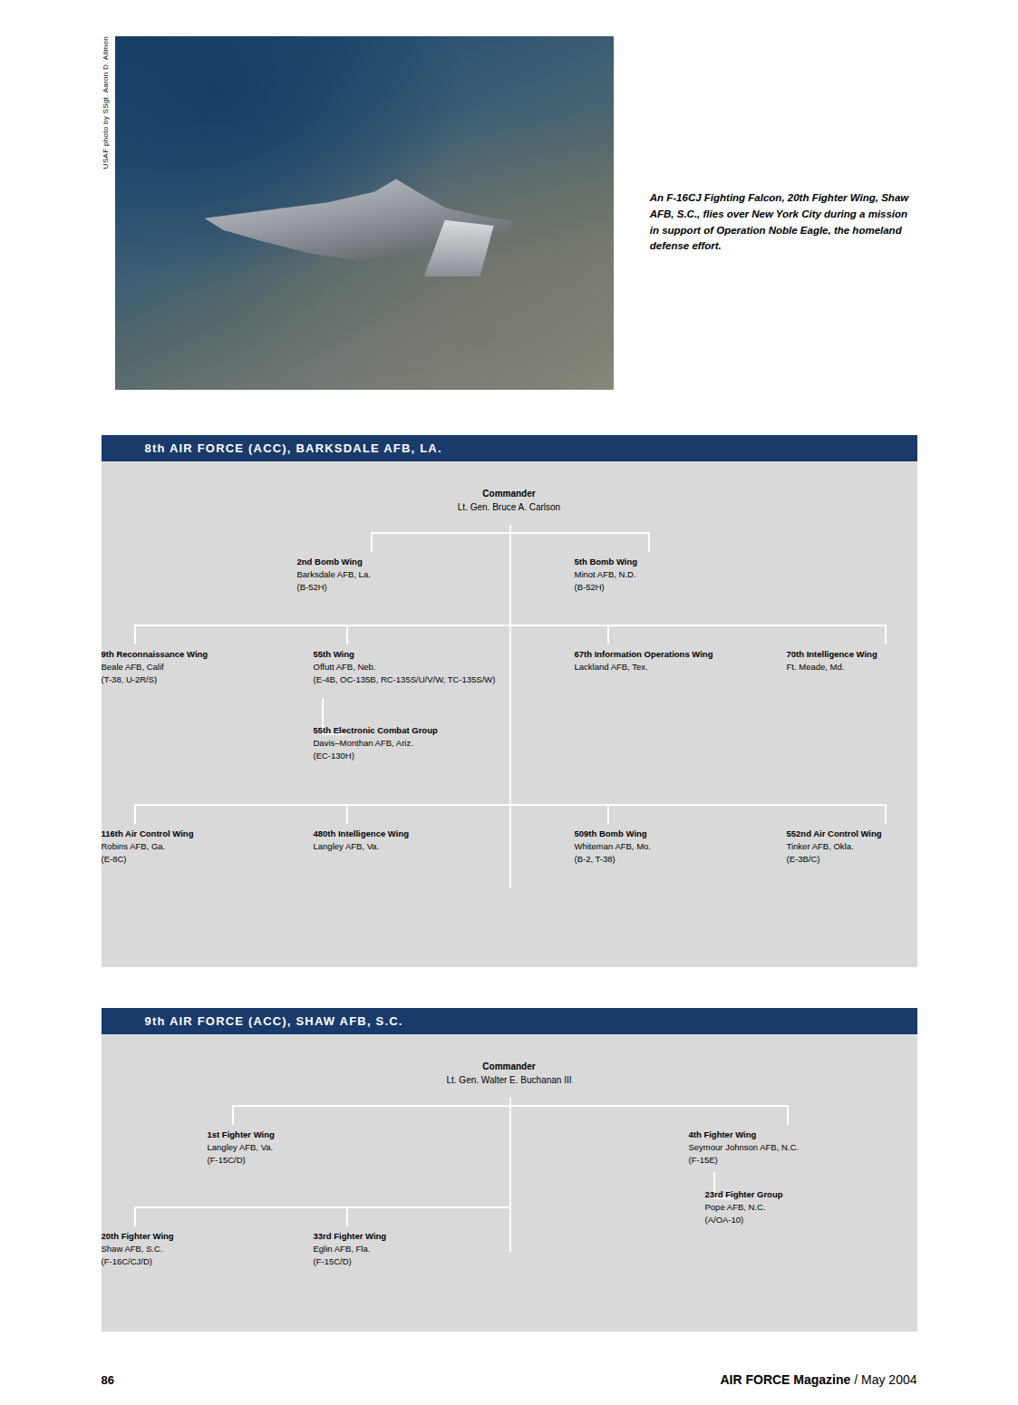USAF photo by SSgt. Aaron D. Allmon
An F-16CJ Fighting Falcon, 20th Fighter Wing, Shaw AFB, S.C., flies over New York City during a mission in support of Operation Noble Eagle, the homeland defense effort.
8th AIR FORCE (ACC), BARKSDALE AFB, LA.
Commander
Lt. Gen. Bruce A. Carlson
2nd Bomb Wing
Barksdale AFB, La.
(B-52H)
5th Bomb Wing
Minot AFB, N.D.
(B-52H)
9th Reconnaissance Wing
Beale AFB, Calif
(T-38, U-2R/S)
55th Wing
Offutt AFB, Neb.
(E-4B, OC-135B, RC-135S/U/V/W, TC-135S/W)
67th Information Operations Wing
Lackland AFB, Tex.
70th Intelligence Wing
Ft. Meade, Md.
55th Electronic Combat Group
Davis–Monthan AFB, Ariz.
(EC-130H)
116th Air Control Wing
Robins AFB, Ga.
(E-8C)
480th Intelligence Wing
Langley AFB, Va.
509th Bomb Wing
Whiteman AFB, Mo.
(B-2, T-38)
552nd Air Control Wing
Tinker AFB, Okla.
(E-3B/C)
9th AIR FORCE (ACC), SHAW AFB, S.C.
Commander
Lt. Gen. Walter E. Buchanan III
1st Fighter Wing
Langley AFB, Va.
(F-15C/D)
4th Fighter Wing
Seymour Johnson AFB, N.C.
(F-15E)
23rd Fighter Group
Pope AFB, N.C.
(A/OA-10)
20th Fighter Wing
Shaw AFB, S.C.
(F-16C/CJ/D)
33rd Fighter Wing
Eglin AFB, Fla.
(F-15C/D)
86
AIR FORCE Magazine / May 2004